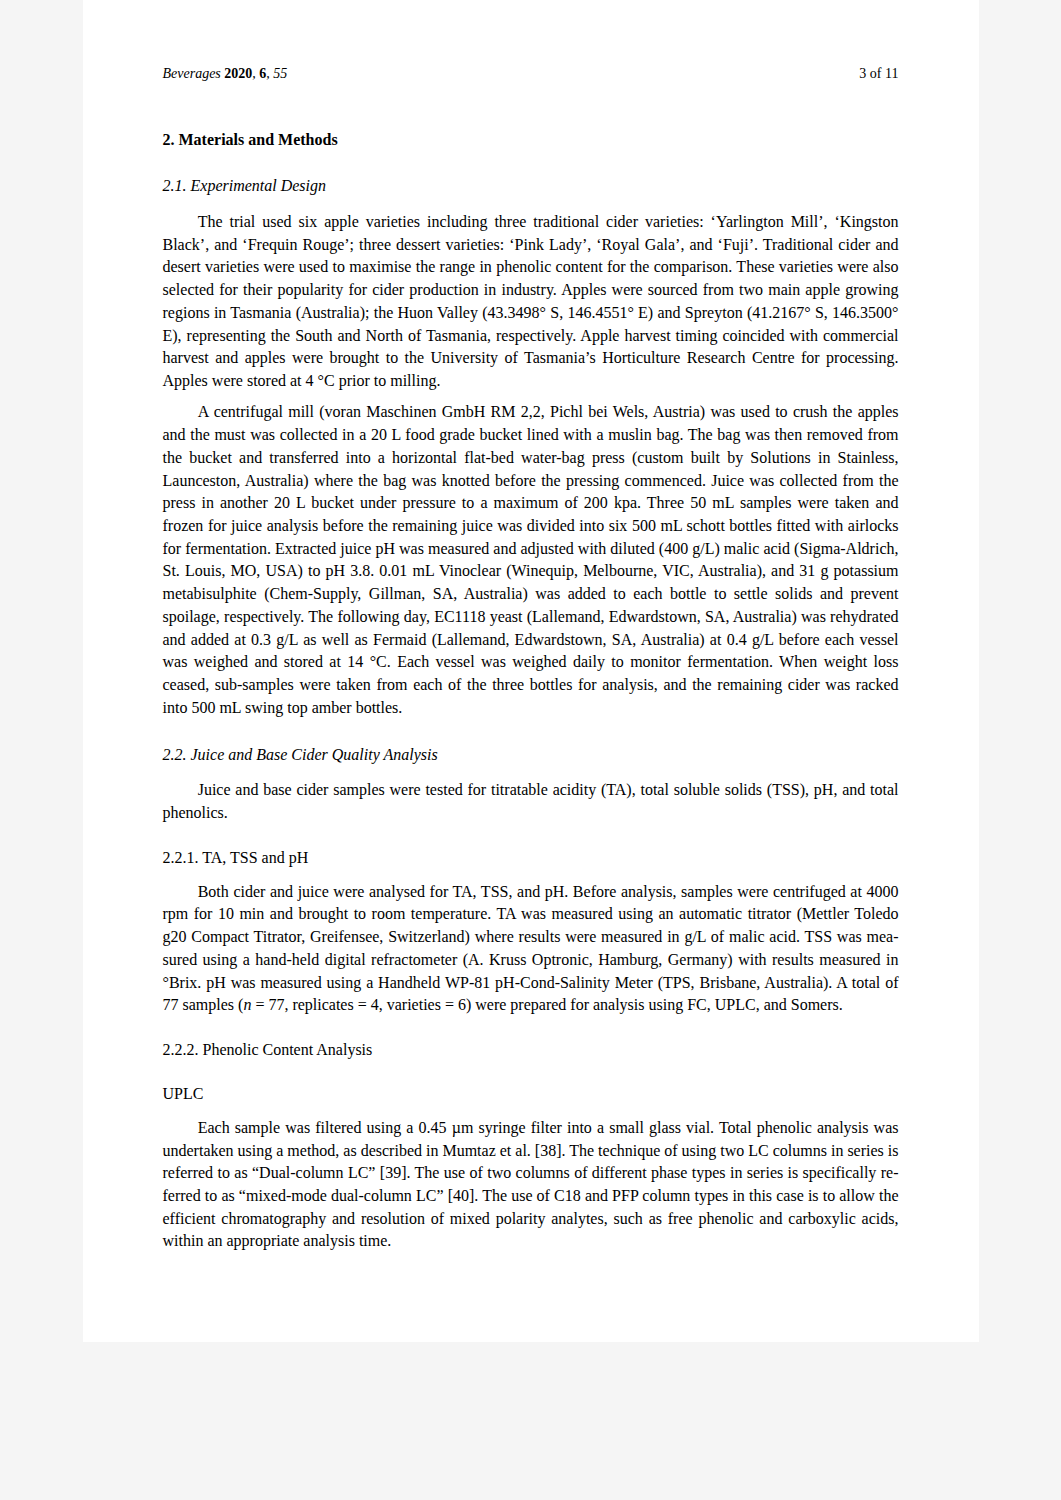Beverages 2020, 6, 55 3 of 11
2. Materials and Methods
2.1. Experimental Design
The trial used six apple varieties including three traditional cider varieties: ‘Yarlington Mill’, ‘Kingston Black’, and ‘Frequin Rouge’; three dessert varieties: ‘Pink Lady’, ‘Royal Gala’, and ‘Fuji’. Traditional cider and desert varieties were used to maximise the range in phenolic content for the comparison. These varieties were also selected for their popularity for cider production in industry. Apples were sourced from two main apple growing regions in Tasmania (Australia); the Huon Valley (43.3498° S, 146.4551° E) and Spreyton (41.2167° S, 146.3500° E), representing the South and North of Tasmania, respectively. Apple harvest timing coincided with commercial harvest and apples were brought to the University of Tasmania’s Horticulture Research Centre for processing. Apples were stored at 4 °C prior to milling.
A centrifugal mill (voran Maschinen GmbH RM 2,2, Pichl bei Wels, Austria) was used to crush the apples and the must was collected in a 20 L food grade bucket lined with a muslin bag. The bag was then removed from the bucket and transferred into a horizontal flat-bed water-bag press (custom built by Solutions in Stainless, Launceston, Australia) where the bag was knotted before the pressing commenced. Juice was collected from the press in another 20 L bucket under pressure to a maximum of 200 kpa. Three 50 mL samples were taken and frozen for juice analysis before the remaining juice was divided into six 500 mL schott bottles fitted with airlocks for fermentation. Extracted juice pH was measured and adjusted with diluted (400 g/L) malic acid (Sigma-Aldrich, St. Louis, MO, USA) to pH 3.8. 0.01 mL Vinoclear (Winequip, Melbourne, VIC, Australia), and 31 g potassium metabisulphite (Chem-Supply, Gillman, SA, Australia) was added to each bottle to settle solids and prevent spoilage, respectively. The following day, EC1118 yeast (Lallemand, Edwardstown, SA, Australia) was rehydrated and added at 0.3 g/L as well as Fermaid (Lallemand, Edwardstown, SA, Australia) at 0.4 g/L before each vessel was weighed and stored at 14 °C. Each vessel was weighed daily to monitor fermentation. When weight loss ceased, sub-samples were taken from each of the three bottles for analysis, and the remaining cider was racked into 500 mL swing top amber bottles.
2.2. Juice and Base Cider Quality Analysis
Juice and base cider samples were tested for titratable acidity (TA), total soluble solids (TSS), pH, and total phenolics.
2.2.1. TA, TSS and pH
Both cider and juice were analysed for TA, TSS, and pH. Before analysis, samples were centrifuged at 4000 rpm for 10 min and brought to room temperature. TA was measured using an automatic titrator (Mettler Toledo g20 Compact Titrator, Greifensee, Switzerland) where results were measured in g/L of malic acid. TSS was measured using a hand-held digital refractometer (A. Kruss Optronic, Hamburg, Germany) with results measured in °Brix. pH was measured using a Handheld WP-81 pH-Cond-Salinity Meter (TPS, Brisbane, Australia). A total of 77 samples (n = 77, replicates = 4, varieties = 6) were prepared for analysis using FC, UPLC, and Somers.
2.2.2. Phenolic Content Analysis
UPLC
Each sample was filtered using a 0.45 µm syringe filter into a small glass vial. Total phenolic analysis was undertaken using a method, as described in Mumtaz et al. [38]. The technique of using two LC columns in series is referred to as “Dual-column LC” [39]. The use of two columns of different phase types in series is specifically referred to as “mixed-mode dual-column LC” [40]. The use of C18 and PFP column types in this case is to allow the efficient chromatography and resolution of mixed polarity analytes, such as free phenolic and carboxylic acids, within an appropriate analysis time.